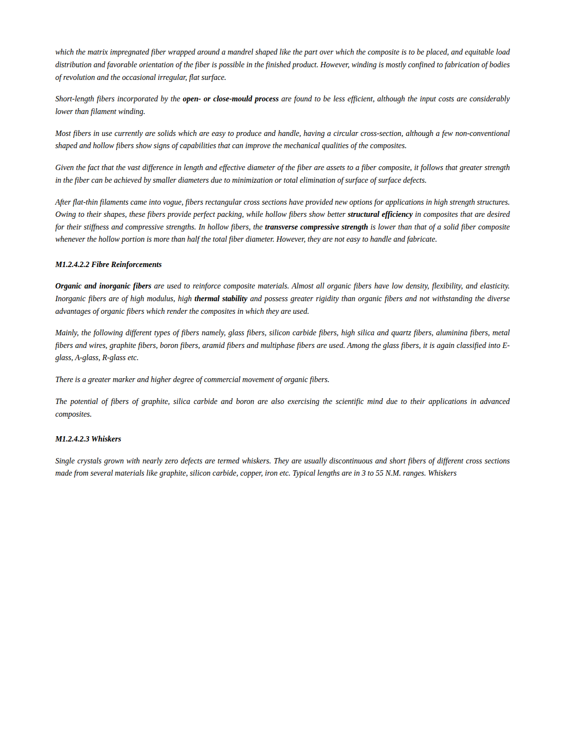which the matrix impregnated fiber wrapped around a mandrel shaped like the part over which the composite is to be placed, and equitable load distribution and favorable orientation of the fiber is possible in the finished product. However, winding is mostly confined to fabrication of bodies of revolution and the occasional irregular, flat surface.
Short-length fibers incorporated by the open- or close-mould process are found to be less efficient, although the input costs are considerably lower than filament winding.
Most fibers in use currently are solids which are easy to produce and handle, having a circular cross-section, although a few non-conventional shaped and hollow fibers show signs of capabilities that can improve the mechanical qualities of the composites.
Given the fact that the vast difference in length and effective diameter of the fiber are assets to a fiber composite, it follows that greater strength in the fiber can be achieved by smaller diameters due to minimization or total elimination of surface of surface defects.
After flat-thin filaments came into vogue, fibers rectangular cross sections have provided new options for applications in high strength structures. Owing to their shapes, these fibers provide perfect packing, while hollow fibers show better structural efficiency in composites that are desired for their stiffness and compressive strengths. In hollow fibers, the transverse compressive strength is lower than that of a solid fiber composite whenever the hollow portion is more than half the total fiber diameter. However, they are not easy to handle and fabricate.
M1.2.4.2.2 Fibre Reinforcements
Organic and inorganic fibers are used to reinforce composite materials. Almost all organic fibers have low density, flexibility, and elasticity. Inorganic fibers are of high modulus, high thermal stability and possess greater rigidity than organic fibers and not withstanding the diverse advantages of organic fibers which render the composites in which they are used.
Mainly, the following different types of fibers namely, glass fibers, silicon carbide fibers, high silica and quartz fibers, aluminina fibers, metal fibers and wires, graphite fibers, boron fibers, aramid fibers and multiphase fibers are used. Among the glass fibers, it is again classified into E-glass, A-glass, R-glass etc.
There is a greater marker and higher degree of commercial movement of organic fibers.
The potential of fibers of graphite, silica carbide and boron are also exercising the scientific mind due to their applications in advanced composites.
M1.2.4.2.3 Whiskers
Single crystals grown with nearly zero defects are termed whiskers. They are usually discontinuous and short fibers of different cross sections made from several materials like graphite, silicon carbide, copper, iron etc. Typical lengths are in 3 to 55 N.M. ranges. Whiskers